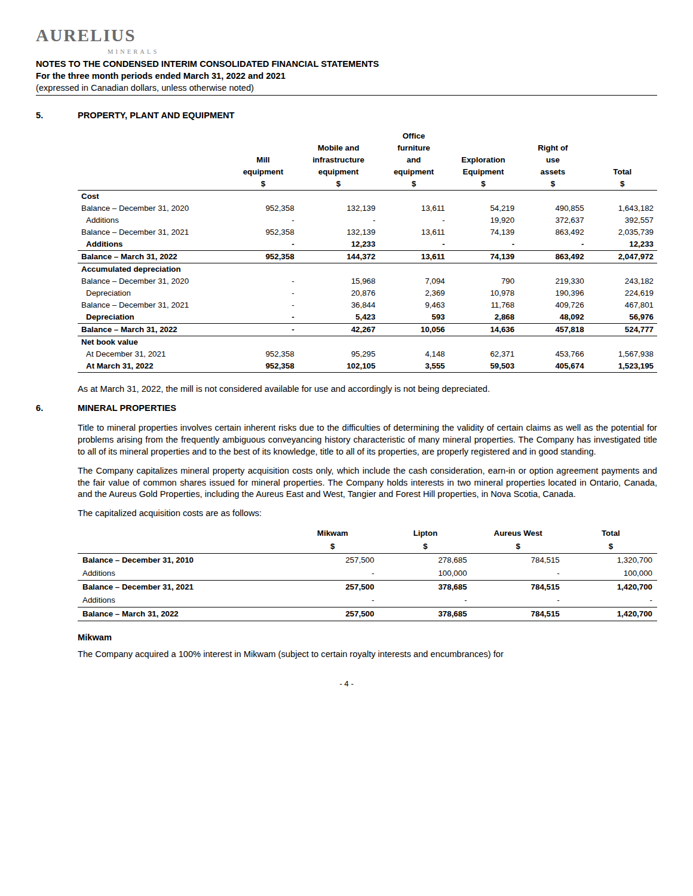AURELIUS
MINERALS
NOTES TO THE CONDENSED INTERIM CONSOLIDATED FINANCIAL STATEMENTS
For the three month periods ended March 31, 2022 and 2021
(expressed in Canadian dollars, unless otherwise noted)
5.
PROPERTY, PLANT AND EQUIPMENT
| | | | Office | | | |
| --- | --- | --- | --- | --- | --- | --- |
| | | Mobile and | furniture | | Right of | |
| | Mill | infrastructure | and | Exploration | use | |
| | equipment | equipment | equipment | Equipment | assets | Total |
| | $ | $ | $ | $ | $ | $ |
| Cost | | | | | | |
| Balance – December 31, 2020 | 952,358 | 132,139 | 13,611 | 54,219 | 490,855 | 1,643,182 |
| Additions | - | - | - | 19,920 | 372,637 | 392,557 |
| Balance – December 31, 2021 | 952,358 | 132,139 | 13,611 | 74,139 | 863,492 | 2,035,739 |
| Additions | - | 12,233 | - | - | - | 12,233 |
| Balance – March 31, 2022 | 952,358 | 144,372 | 13,611 | 74,139 | 863,492 | 2,047,972 |
| Accumulated depreciation | | | | | | |
| Balance – December 31, 2020 | - | 15,968 | 7,094 | 790 | 219,330 | 243,182 |
| Depreciation | - | 20,876 | 2,369 | 10,978 | 190,396 | 224,619 |
| Balance – December 31, 2021 | - | 36,844 | 9,463 | 11,768 | 409,726 | 467,801 |
| Depreciation | - | 5,423 | 593 | 2,868 | 48,092 | 56,976 |
| Balance – March 31, 2022 | - | 42,267 | 10,056 | 14,636 | 457,818 | 524,777 |
| Net book value | | | | | | |
| At December 31, 2021 | 952,358 | 95,295 | 4,148 | 62,371 | 453,766 | 1,567,938 |
| At March 31, 2022 | 952,358 | 102,105 | 3,555 | 59,503 | 405,674 | 1,523,195 |
As at March 31, 2022, the mill is not considered available for use and accordingly is not being depreciated.
6.
MINERAL PROPERTIES
Title to mineral properties involves certain inherent risks due to the difficulties of determining the validity of certain claims as well as the potential for problems arising from the frequently ambiguous conveyancing history characteristic of many mineral properties. The Company has investigated title to all of its mineral properties and to the best of its knowledge, title to all of its properties, are properly registered and in good standing.
The Company capitalizes mineral property acquisition costs only, which include the cash consideration, earn-in or option agreement payments and the fair value of common shares issued for mineral properties. The Company holds interests in two mineral properties located in Ontario, Canada, and the Aureus Gold Properties, including the Aureus East and West, Tangier and Forest Hill properties, in Nova Scotia, Canada.
The capitalized acquisition costs are as follows:
| | Mikwam | Lipton | Aureus West | Total |
| --- | --- | --- | --- | --- |
| | $ | $ | $ | $ |
| Balance – December 31, 2010 | 257,500 | 278,685 | 784,515 | 1,320,700 |
| Additions | - | 100,000 | - | 100,000 |
| Balance – December 31, 2021 | 257,500 | 378,685 | 784,515 | 1,420,700 |
| Additions | - | - | - | - |
| Balance – March 31, 2022 | 257,500 | 378,685 | 784,515 | 1,420,700 |
Mikwam
The Company acquired a 100% interest in Mikwam (subject to certain royalty interests and encumbrances) for
- 4 -